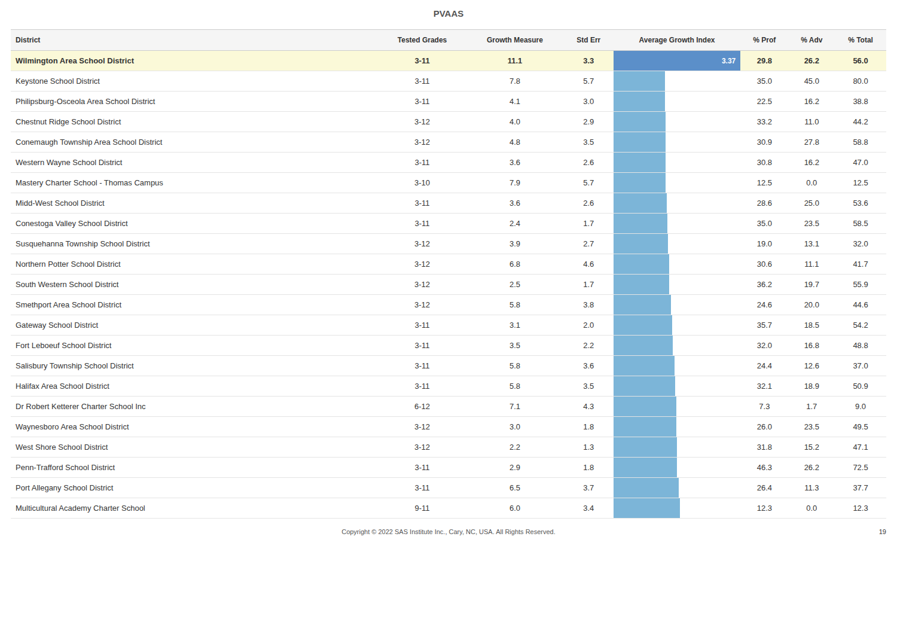PVAAS
| District | Tested Grades | Growth Measure | Std Err | Average Growth Index | % Prof | % Adv | % Total |
| --- | --- | --- | --- | --- | --- | --- | --- |
| Wilmington Area School District | 3-11 | 11.1 | 3.3 | 3.37 | 29.8 | 26.2 | 56.0 |
| Keystone School District | 3-11 | 7.8 | 5.7 | 1.37 | 35.0 | 45.0 | 80.0 |
| Philipsburg-Osceola Area School District | 3-11 | 4.1 | 3.0 | 1.37 | 22.5 | 16.2 | 38.8 |
| Chestnut Ridge School District | 3-12 | 4.0 | 2.9 | 1.38 | 33.2 | 11.0 | 44.2 |
| Conemaugh Township Area School District | 3-12 | 4.8 | 3.5 | 1.39 | 30.9 | 27.8 | 58.8 |
| Western Wayne School District | 3-11 | 3.6 | 2.6 | 1.39 | 30.8 | 16.2 | 47.0 |
| Mastery Charter School - Thomas Campus | 3-10 | 7.9 | 5.7 | 1.39 | 12.5 | 0.0 | 12.5 |
| Midd-West School District | 3-11 | 3.6 | 2.6 | 1.42 | 28.6 | 25.0 | 53.6 |
| Conestoga Valley School District | 3-11 | 2.4 | 1.7 | 1.43 | 35.0 | 23.5 | 58.5 |
| Susquehanna Township School District | 3-12 | 3.9 | 2.7 | 1.45 | 19.0 | 13.1 | 32.0 |
| Northern Potter School District | 3-12 | 6.8 | 4.6 | 1.48 | 30.6 | 11.1 | 41.7 |
| South Western School District | 3-12 | 2.5 | 1.7 | 1.48 | 36.2 | 19.7 | 55.9 |
| Smethport Area School District | 3-12 | 5.8 | 3.8 | 1.52 | 24.6 | 20.0 | 44.6 |
| Gateway School District | 3-11 | 3.1 | 2.0 | 1.55 | 35.7 | 18.5 | 54.2 |
| Fort Leboeuf School District | 3-11 | 3.5 | 2.2 | 1.58 | 32.0 | 16.8 | 48.8 |
| Salisbury Township School District | 3-11 | 5.8 | 3.6 | 1.62 | 24.4 | 12.6 | 37.0 |
| Halifax Area School District | 3-11 | 5.8 | 3.5 | 1.64 | 32.1 | 18.9 | 50.9 |
| Dr Robert Ketterer Charter School Inc | 6-12 | 7.1 | 4.3 | 1.66 | 7.3 | 1.7 | 9.0 |
| Waynesboro Area School District | 3-12 | 3.0 | 1.8 | 1.67 | 26.0 | 23.5 | 49.5 |
| West Shore School District | 3-12 | 2.2 | 1.3 | 1.68 | 31.8 | 15.2 | 47.1 |
| Penn-Trafford School District | 3-11 | 2.9 | 1.8 | 1.68 | 46.3 | 26.2 | 72.5 |
| Port Allegany School District | 3-11 | 6.5 | 3.7 | 1.74 | 26.4 | 11.3 | 37.7 |
| Multicultural Academy Charter School | 9-11 | 6.0 | 3.4 | 1.77 | 12.3 | 0.0 | 12.3 |
Copyright © 2022 SAS Institute Inc., Cary, NC, USA. All Rights Reserved. 19